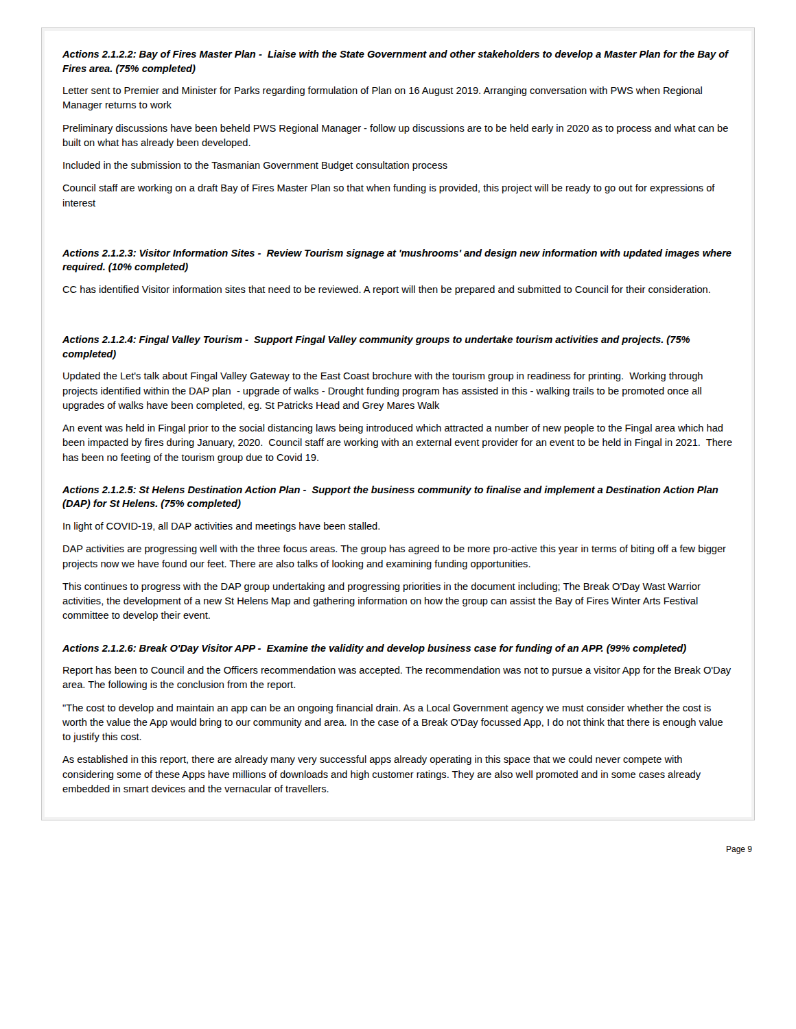Actions 2.1.2.2: Bay of Fires Master Plan - Liaise with the State Government and other stakeholders to develop a Master Plan for the Bay of Fires area. (75% completed)
Letter sent to Premier and Minister for Parks regarding formulation of Plan on 16 August 2019. Arranging conversation with PWS when Regional Manager returns to work
Preliminary discussions have been beheld PWS Regional Manager - follow up discussions are to be held early in 2020 as to process and what can be built on what has already been developed.
Included in the submission to the Tasmanian Government Budget consultation process
Council staff are working on a draft Bay of Fires Master Plan so that when funding is provided, this project will be ready to go out for expressions of interest
Actions 2.1.2.3: Visitor Information Sites - Review Tourism signage at 'mushrooms' and design new information with updated images where required. (10% completed)
CC has identified Visitor information sites that need to be reviewed. A report will then be prepared and submitted to Council for their consideration.
Actions 2.1.2.4: Fingal Valley Tourism - Support Fingal Valley community groups to undertake tourism activities and projects. (75% completed)
Updated the Let's talk about Fingal Valley Gateway to the East Coast brochure with the tourism group in readiness for printing. Working through projects identified within the DAP plan - upgrade of walks - Drought funding program has assisted in this - walking trails to be promoted once all upgrades of walks have been completed, eg. St Patricks Head and Grey Mares Walk
An event was held in Fingal prior to the social distancing laws being introduced which attracted a number of new people to the Fingal area which had been impacted by fires during January, 2020. Council staff are working with an external event provider for an event to be held in Fingal in 2021. There has been no feeting of the tourism group due to Covid 19.
Actions 2.1.2.5: St Helens Destination Action Plan - Support the business community to finalise and implement a Destination Action Plan (DAP) for St Helens. (75% completed)
In light of COVID-19, all DAP activities and meetings have been stalled.
DAP activities are progressing well with the three focus areas. The group has agreed to be more pro-active this year in terms of biting off a few bigger projects now we have found our feet. There are also talks of looking and examining funding opportunities.
This continues to progress with the DAP group undertaking and progressing priorities in the document including; The Break O'Day Wast Warrior activities, the development of a new St Helens Map and gathering information on how the group can assist the Bay of Fires Winter Arts Festival committee to develop their event.
Actions 2.1.2.6: Break O'Day Visitor APP - Examine the validity and develop business case for funding of an APP. (99% completed)
Report has been to Council and the Officers recommendation was accepted. The recommendation was not to pursue a visitor App for the Break O'Day area. The following is the conclusion from the report.
"The cost to develop and maintain an app can be an ongoing financial drain. As a Local Government agency we must consider whether the cost is worth the value the App would bring to our community and area. In the case of a Break O'Day focussed App, I do not think that there is enough value to justify this cost.
As established in this report, there are already many very successful apps already operating in this space that we could never compete with considering some of these Apps have millions of downloads and high customer ratings. They are also well promoted and in some cases already embedded in smart devices and the vernacular of travellers.
Page 9